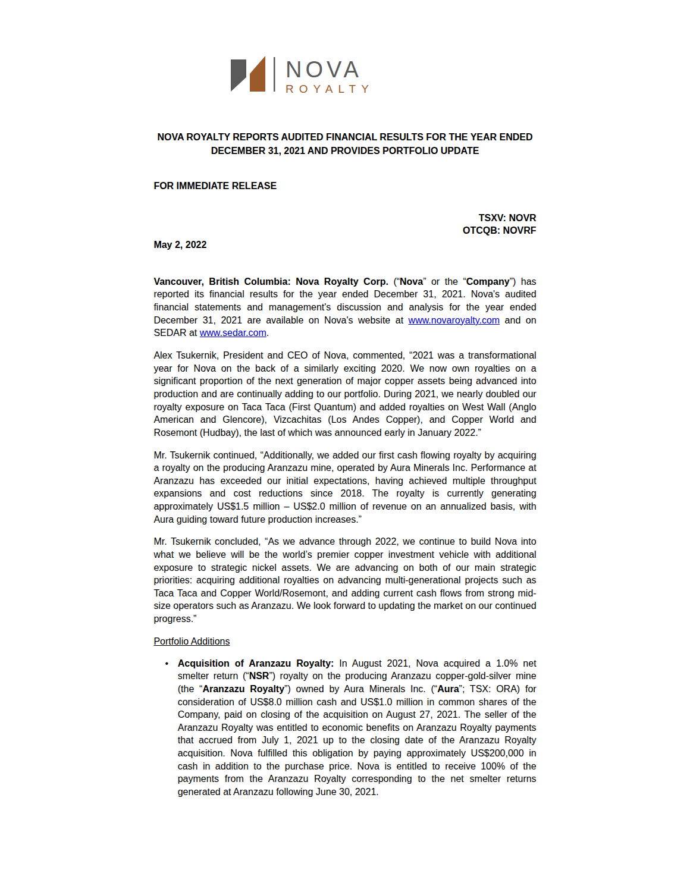NOVA ROYALTY
Nova Royalty Reports Audited Financial Results for the Year Ended
December 31, 2021 and Provides Portfolio Update
FOR IMMEDIATE RELEASE
TSXV: NOVR
OTCQB: NOVRF
May 2, 2022
Vancouver, British Columbia: Nova Royalty Corp. (“Nova” or the “Company”) has reported its financial results for the year ended December 31, 2021. Nova's audited financial statements and management's discussion and analysis for the year ended December 31, 2021 are available on Nova's website at www.novaroyalty.com and on SEDAR at www.sedar.com.
Alex Tsukernik, President and CEO of Nova, commented, “2021 was a transformational year for Nova on the back of a similarly exciting 2020. We now own royalties on a significant proportion of the next generation of major copper assets being advanced into production and are continually adding to our portfolio. During 2021, we nearly doubled our royalty exposure on Taca Taca (First Quantum) and added royalties on West Wall (Anglo American and Glencore), Vizcachitas (Los Andes Copper), and Copper World and Rosemont (Hudbay), the last of which was announced early in January 2022.”
Mr. Tsukernik continued, “Additionally, we added our first cash flowing royalty by acquiring a royalty on the producing Aranzazu mine, operated by Aura Minerals Inc. Performance at Aranzazu has exceeded our initial expectations, having achieved multiple throughput expansions and cost reductions since 2018. The royalty is currently generating approximately US$1.5 million – US$2.0 million of revenue on an annualized basis, with Aura guiding toward future production increases.”
Mr. Tsukernik concluded, “As we advance through 2022, we continue to build Nova into what we believe will be the world’s premier copper investment vehicle with additional exposure to strategic nickel assets. We are advancing on both of our main strategic priorities: acquiring additional royalties on advancing multi-generational projects such as Taca Taca and Copper World/Rosemont, and adding current cash flows from strong mid-size operators such as Aranzazu. We look forward to updating the market on our continued progress.”
Portfolio Additions
Acquisition of Aranzazu Royalty: In August 2021, Nova acquired a 1.0% net smelter return (“NSR”) royalty on the producing Aranzazu copper-gold-silver mine (the “Aranzazu Royalty”) owned by Aura Minerals Inc. (“Aura”; TSX: ORA) for consideration of US$8.0 million cash and US$1.0 million in common shares of the Company, paid on closing of the acquisition on August 27, 2021. The seller of the Aranzazu Royalty was entitled to economic benefits on Aranzazu Royalty payments that accrued from July 1, 2021 up to the closing date of the Aranzazu Royalty acquisition. Nova fulfilled this obligation by paying approximately US$200,000 in cash in addition to the purchase price. Nova is entitled to receive 100% of the payments from the Aranzazu Royalty corresponding to the net smelter returns generated at Aranzazu following June 30, 2021.